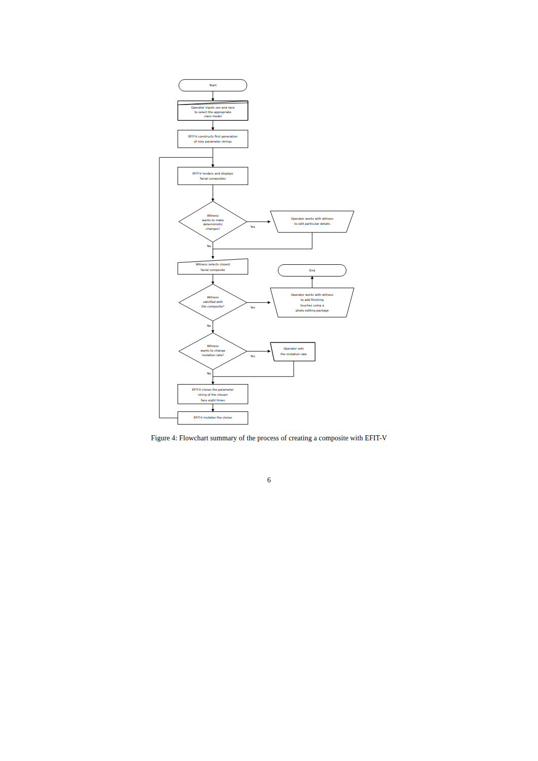Start Operator inputs sex and race to select the appropriate class model EFIT-V constructs first generation of nine parameter strings EFIT-V renders and displays facial composites Witness wants to make deterministic changes? Yes Operator works with witness to edit particular details No Witness selects closest facial composite Witness satisfied with the composite? Yes Operator works with witness to add finishing touches using a photo editing package End No Witness wants to change mutation rate? Yes Operator sets the mutation rate No EFIT-V clones the parameter string of the chosen face eight times EFIT-V mutates the clones
Figure 4: Flowchart summary of the process of creating a composite with EFIT-V
6